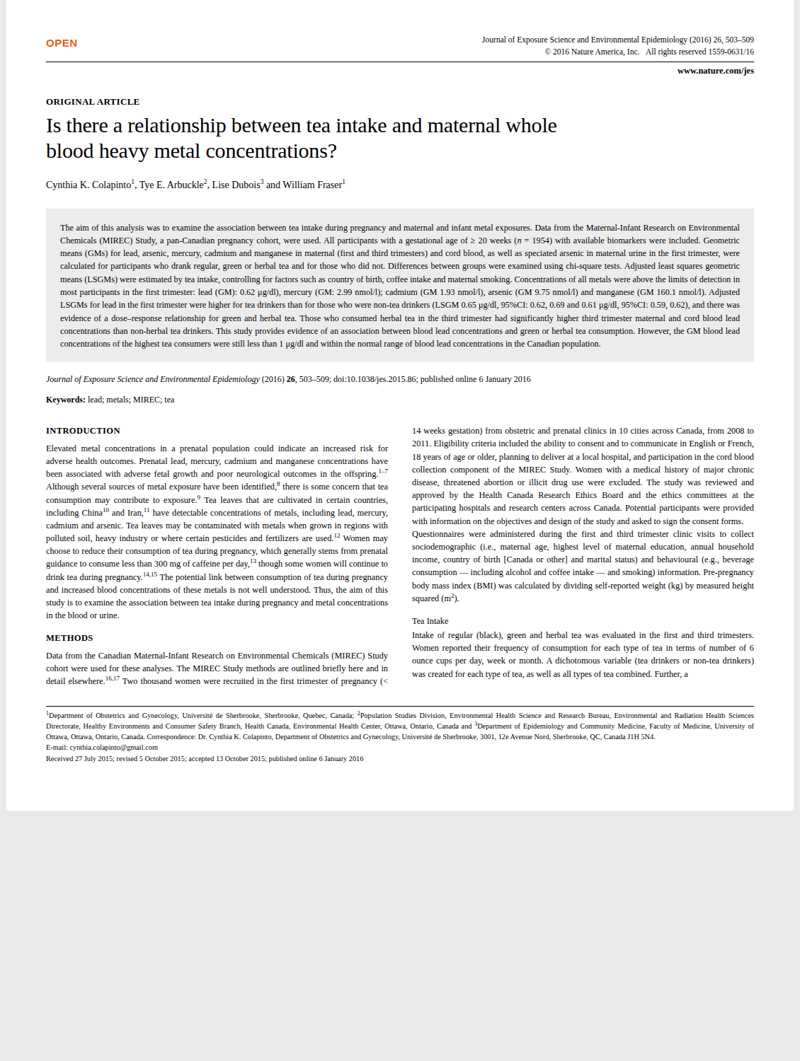OPEN
Journal of Exposure Science and Environmental Epidemiology (2016) 26, 503–509
© 2016 Nature America, Inc. All rights reserved 1559-0631/16
www.nature.com/jes
ORIGINAL ARTICLE
Is there a relationship between tea intake and maternal whole
blood heavy metal concentrations?
Cynthia K. Colapinto1, Tye E. Arbuckle2, Lise Dubois3 and William Fraser1
The aim of this analysis was to examine the association between tea intake during pregnancy and maternal and infant metal exposures. Data from the Maternal-Infant Research on Environmental Chemicals (MIREC) Study, a pan-Canadian pregnancy cohort, were used. All participants with a gestational age of ≥ 20 weeks (n = 1954) with available biomarkers were included. Geometric means (GMs) for lead, arsenic, mercury, cadmium and manganese in maternal (first and third trimesters) and cord blood, as well as speciated arsenic in maternal urine in the first trimester, were calculated for participants who drank regular, green or herbal tea and for those who did not. Differences between groups were examined using chi-square tests. Adjusted least squares geometric means (LSGMs) were estimated by tea intake, controlling for factors such as country of birth, coffee intake and maternal smoking. Concentrations of all metals were above the limits of detection in most participants in the first trimester: lead (GM): 0.62 μg/dl), mercury (GM: 2.99 nmol/l); cadmium (GM 1.93 nmol/l), arsenic (GM 9.75 nmol/l) and manganese (GM 160.1 nmol/l). Adjusted LSGMs for lead in the first trimester were higher for tea drinkers than for those who were non-tea drinkers (LSGM 0.65 μg/dl, 95%CI: 0.62, 0.69 and 0.61 μg/dl, 95%CI: 0.59, 0.62), and there was evidence of a dose–response relationship for green and herbal tea. Those who consumed herbal tea in the third trimester had significantly higher third trimester maternal and cord blood lead concentrations than non-herbal tea drinkers. This study provides evidence of an association between blood lead concentrations and green or herbal tea consumption. However, the GM blood lead concentrations of the highest tea consumers were still less than 1 μg/dl and within the normal range of blood lead concentrations in the Canadian population.
Journal of Exposure Science and Environmental Epidemiology (2016) 26, 503–509; doi:10.1038/jes.2015.86; published online 6 January 2016
Keywords: lead; metals; MIREC; tea
INTRODUCTION
Elevated metal concentrations in a prenatal population could indicate an increased risk for adverse health outcomes. Prenatal lead, mercury, cadmium and manganese concentrations have been associated with adverse fetal growth and poor neurological outcomes in the offspring.1–7 Although several sources of metal exposure have been identified,8 there is some concern that tea consumption may contribute to exposure.9 Tea leaves that are cultivated in certain countries, including China10 and Iran,11 have detectable concentrations of metals, including lead, mercury, cadmium and arsenic. Tea leaves may be contaminated with metals when grown in regions with polluted soil, heavy industry or where certain pesticides and fertilizers are used.12 Women may choose to reduce their consumption of tea during pregnancy, which generally stems from prenatal guidance to consume less than 300 mg of caffeine per day,13 though some women will continue to drink tea during pregnancy.14,15 The potential link between consumption of tea during pregnancy and increased blood concentrations of these metals is not well understood. Thus, the aim of this study is to examine the association between tea intake during pregnancy and metal concentrations in the blood or urine.
METHODS
Data from the Canadian Maternal-Infant Research on Environmental Chemicals (MIREC) Study cohort were used for these analyses. The MIREC Study methods are outlined briefly here and in detail elsewhere.16,17 Two thousand women were recruited in the first trimester of pregnancy (< 14 weeks gestation) from obstetric and prenatal clinics in 10 cities across Canada, from 2008 to 2011. Eligibility criteria included the ability to consent and to communicate in English or French, 18 years of age or older, planning to deliver at a local hospital, and participation in the cord blood collection component of the MIREC Study. Women with a medical history of major chronic disease, threatened abortion or illicit drug use were excluded. The study was reviewed and approved by the Health Canada Research Ethics Board and the ethics committees at the participating hospitals and research centers across Canada. Potential participants were provided with information on the objectives and design of the study and asked to sign the consent forms.
Questionnaires were administered during the first and third trimester clinic visits to collect sociodemographic (i.e., maternal age, highest level of maternal education, annual household income, country of birth [Canada or other] and marital status) and behavioural (e.g., beverage consumption — including alcohol and coffee intake — and smoking) information. Pre-pregnancy body mass index (BMI) was calculated by dividing self-reported weight (kg) by measured height squared (m2).
Tea Intake
Intake of regular (black), green and herbal tea was evaluated in the first and third trimesters. Women reported their frequency of consumption for each type of tea in terms of number of 6 ounce cups per day, week or month. A dichotomous variable (tea drinkers or non-tea drinkers) was created for each type of tea, as well as all types of tea combined. Further, a
1Department of Obstetrics and Gynecology, Université de Sherbrooke, Sherbrooke, Quebec, Canada; 2Population Studies Division, Environmental Health Science and Research Bureau, Environmental and Radiation Health Sciences Directorate, Healthy Environments and Consumer Safety Branch, Health Canada, Environmental Health Center, Ottawa, Ontario, Canada and 3Department of Epidemiology and Community Medicine, Faculty of Medicine, University of Ottawa, Ottawa, Ontario, Canada. Correspondence: Dr. Cynthia K. Colapinto, Department of Obstetrics and Gynecology, Université de Sherbrooke, 3001, 12e Avenue Nord, Sherbrooke, QC, Canada J1H 5N4.
E-mail: cynthia.colapinto@gmail.com
Received 27 July 2015; revised 5 October 2015; accepted 13 October 2015; published online 6 January 2016